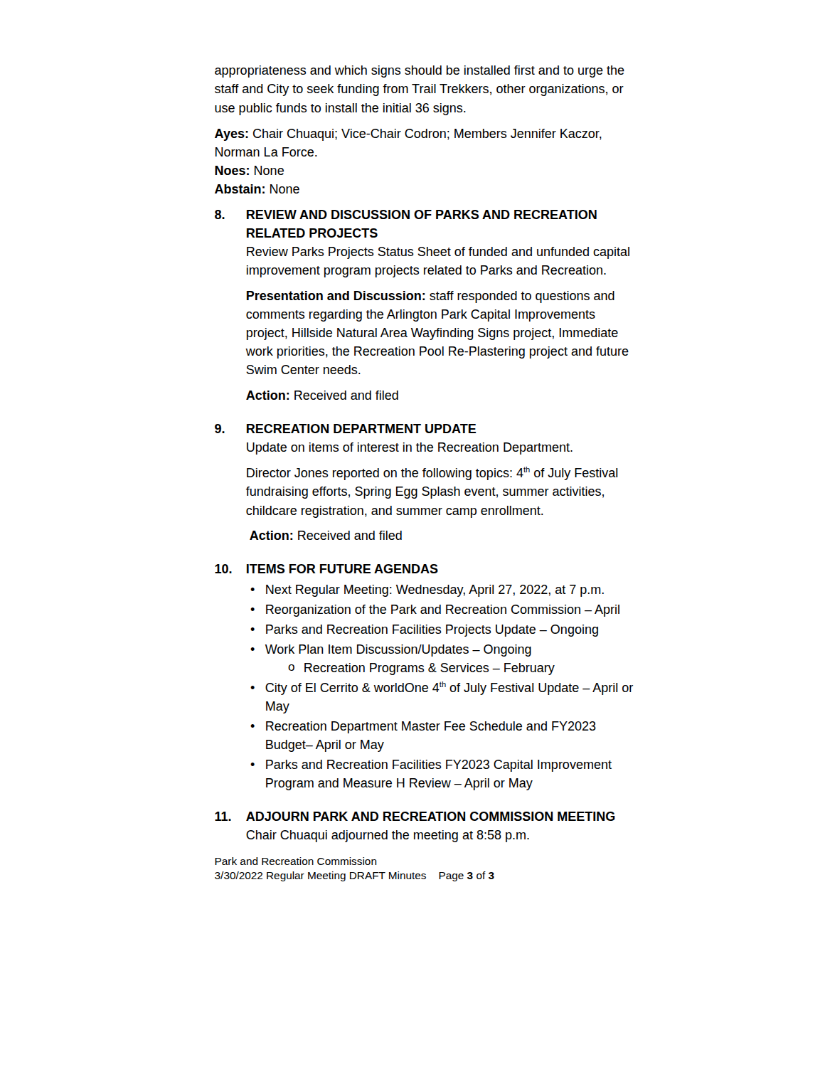appropriateness and which signs should be installed first and to urge the staff and City to seek funding from Trail Trekkers, other organizations, or use public funds to install the initial 36 signs.
Ayes: Chair Chuaqui; Vice-Chair Codron; Members Jennifer Kaczor, Norman La Force.
Noes: None
Abstain: None
8.
Review and Discussion of Parks and Recreation Related Projects
Review Parks Projects Status Sheet of funded and unfunded capital improvement program projects related to Parks and Recreation.
Presentation and Discussion: staff responded to questions and comments regarding the Arlington Park Capital Improvements project, Hillside Natural Area Wayfinding Signs project, Immediate work priorities, the Recreation Pool Re-Plastering project and future Swim Center needs.
Action: Received and filed
9.
Recreation Department Update
Update on items of interest in the Recreation Department.
Director Jones reported on the following topics: 4th of July Festival fundraising efforts, Spring Egg Splash event, summer activities, childcare registration, and summer camp enrollment.
Action: Received and filed
10.
Items for Future Agendas
Next Regular Meeting: Wednesday, April 27, 2022, at 7 p.m.
Reorganization of the Park and Recreation Commission – April
Parks and Recreation Facilities Projects Update – Ongoing
Work Plan Item Discussion/Updates – Ongoing
Recreation Programs & Services – February
City of El Cerrito & worldOne 4th of July Festival Update – April or May
Recreation Department Master Fee Schedule and FY2023 Budget– April or May
Parks and Recreation Facilities FY2023 Capital Improvement Program and Measure H Review – April or May
11.
ADJOURN PARK AND RECREATION COMMISSION MEETING Chair Chuaqui adjourned the meeting at 8:58 p.m.
Park and Recreation Commission
3/30/2022 Regular Meeting DRAFT Minutes Page 3 of 3